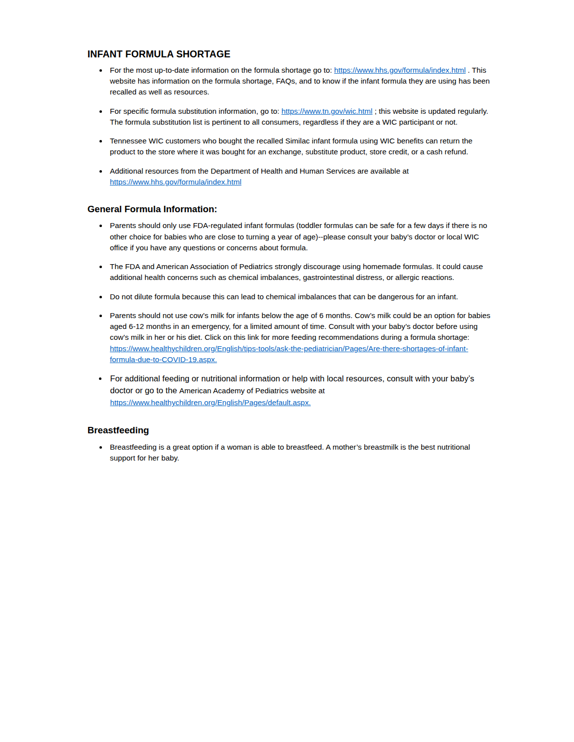INFANT FORMULA SHORTAGE
For the most up-to-date information on the formula shortage go to: https://www.hhs.gov/formula/index.html . This website has information on the formula shortage, FAQs, and to know if the infant formula they are using has been recalled as well as resources.
For specific formula substitution information, go to: https://www.tn.gov/wic.html ; this website is updated regularly. The formula substitution list is pertinent to all consumers, regardless if they are a WIC participant or not.
Tennessee WIC customers who bought the recalled Similac infant formula using WIC benefits can return the product to the store where it was bought for an exchange, substitute product, store credit, or a cash refund.
Additional resources from the Department of Health and Human Services are available at https://www.hhs.gov/formula/index.html
General Formula Information:
Parents should only use FDA-regulated infant formulas (toddler formulas can be safe for a few days if there is no other choice for babies who are close to turning a year of age)--please consult your baby’s doctor or local WIC office if you have any questions or concerns about formula.
The FDA and American Association of Pediatrics strongly discourage using homemade formulas. It could cause additional health concerns such as chemical imbalances, gastrointestinal distress, or allergic reactions.
Do not dilute formula because this can lead to chemical imbalances that can be dangerous for an infant.
Parents should not use cow’s milk for infants below the age of 6 months. Cow’s milk could be an option for babies aged 6-12 months in an emergency, for a limited amount of time. Consult with your baby’s doctor before using cow’s milk in her or his diet. Click on this link for more feeding recommendations during a formula shortage: https://www.healthychildren.org/English/tips-tools/ask-the-pediatrician/Pages/Are-there-shortages-of-infant-formula-due-to-COVID-19.aspx.
For additional feeding or nutritional information or help with local resources, consult with your baby’s doctor or go to the American Academy of Pediatrics website at https://www.healthychildren.org/English/Pages/default.aspx.
Breastfeeding
Breastfeeding is a great option if a woman is able to breastfeed. A mother’s breastmilk is the best nutritional support for her baby.